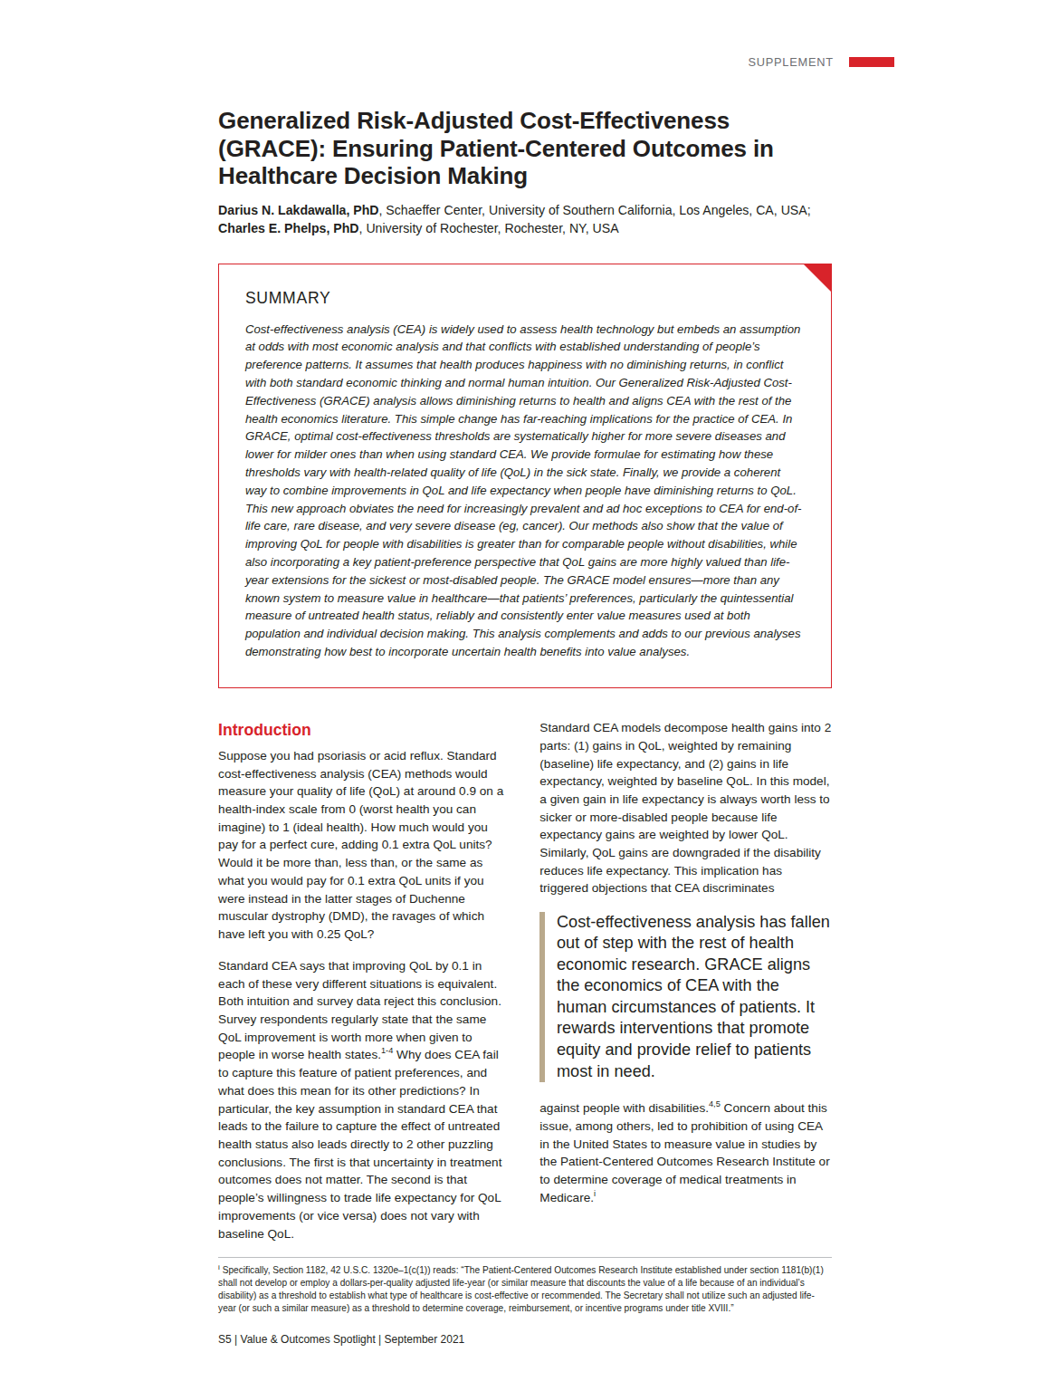Supplement
Generalized Risk-Adjusted Cost-Effectiveness (GRACE): Ensuring Patient-Centered Outcomes in Healthcare Decision Making
Darius N. Lakdawalla, PhD, Schaeffer Center, University of Southern California, Los Angeles, CA, USA; Charles E. Phelps, PhD, University of Rochester, Rochester, NY, USA
SUMMARY
Cost-effectiveness analysis (CEA) is widely used to assess health technology but embeds an assumption at odds with most economic analysis and that conflicts with established understanding of people’s preference patterns. It assumes that health produces happiness with no diminishing returns, in conflict with both standard economic thinking and normal human intuition. Our Generalized Risk-Adjusted Cost-Effectiveness (GRACE) analysis allows diminishing returns to health and aligns CEA with the rest of the health economics literature. This simple change has far-reaching implications for the practice of CEA. In GRACE, optimal cost-effectiveness thresholds are systematically higher for more severe diseases and lower for milder ones than when using standard CEA. We provide formulae for estimating how these thresholds vary with health-related quality of life (QoL) in the sick state. Finally, we provide a coherent way to combine improvements in QoL and life expectancy when people have diminishing returns to QoL. This new approach obviates the need for increasingly prevalent and ad hoc exceptions to CEA for end-of-life care, rare disease, and very severe disease (eg, cancer). Our methods also show that the value of improving QoL for people with disabilities is greater than for comparable people without disabilities, while also incorporating a key patient-preference perspective that QoL gains are more highly valued than life-year extensions for the sickest or most-disabled people. The GRACE model ensures—more than any known system to measure value in healthcare—that patients’ preferences, particularly the quintessential measure of untreated health status, reliably and consistently enter value measures used at both population and individual decision making. This analysis complements and adds to our previous analyses demonstrating how best to incorporate uncertain health benefits into value analyses.
Introduction
Suppose you had psoriasis or acid reflux. Standard cost-effectiveness analysis (CEA) methods would measure your quality of life (QoL) at around 0.9 on a health-index scale from 0 (worst health you can imagine) to 1 (ideal health). How much would you pay for a perfect cure, adding 0.1 extra QoL units? Would it be more than, less than, or the same as what you would pay for 0.1 extra QoL units if you were instead in the latter stages of Duchenne muscular dystrophy (DMD), the ravages of which have left you with 0.25 QoL?
Standard CEA says that improving QoL by 0.1 in each of these very different situations is equivalent. Both intuition and survey data reject this conclusion. Survey respondents regularly state that the same QoL improvement is worth more when given to people in worse health states.1-4 Why does CEA fail to capture this feature of patient preferences, and what does this mean for its other predictions? In particular, the key assumption in standard CEA that leads to the failure to capture the effect of untreated health status also leads directly to 2 other puzzling conclusions. The first is that uncertainty in treatment outcomes does not matter. The second is that people’s willingness to trade life expectancy for QoL improvements (or vice versa) does not vary with baseline QoL.
Standard CEA models decompose health gains into 2 parts: (1) gains in QoL, weighted by remaining (baseline) life expectancy, and (2) gains in life expectancy, weighted by baseline QoL. In this model, a given gain in life expectancy is always worth less to sicker or more-disabled people because life expectancy gains are weighted by lower QoL. Similarly, QoL gains are downgraded if the disability reduces life expectancy. This implication has triggered objections that CEA discriminates
Cost-effectiveness analysis has fallen out of step with the rest of health economic research. GRACE aligns the economics of CEA with the human circumstances of patients. It rewards interventions that promote equity and provide relief to patients most in need.
against people with disabilities.4,5 Concern about this issue, among others, led to prohibition of using CEA in the United States to measure value in studies by the Patient-Centered Outcomes Research Institute or to determine coverage of medical treatments in Medicare.i
i Specifically, Section 1182, 42 U.S.C. 1320e–1(c(1)) reads: “The Patient-Centered Outcomes Research Institute established under section 1181(b)(1) shall not develop or employ a dollars-per-quality adjusted life-year (or similar measure that discounts the value of a life because of an individual’s disability) as a threshold to establish what type of healthcare is cost-effective or recommended. The Secretary shall not utilize such an adjusted life-year (or such a similar measure) as a threshold to determine coverage, reimbursement, or incentive programs under title XVIII.”
S5 | Value & Outcomes Spotlight | September 2021